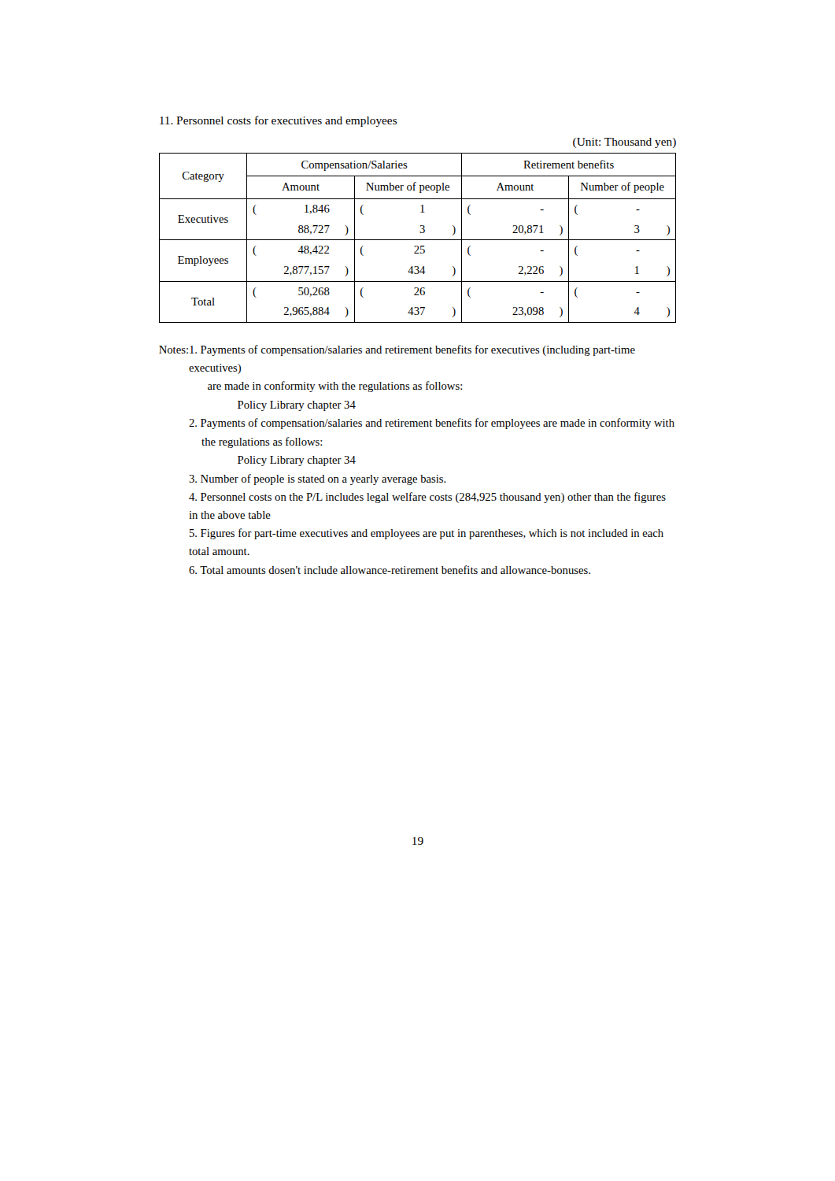11. Personnel costs for executives and employees
(Unit: Thousand yen)
| Category | Compensation/Salaries | Retirement benefits |
| --- | --- | --- |
| Amount | Number of people | Amount | Number of people |
| Executives | ( 1,846 ) 88,727 | ( 1 ) 3 | ( - ) 20,871 | ( - ) 3 |
| Employees | ( 48,422 ) 2,877,157 | ( 25 ) 434 | ( - ) 2,226 | ( - ) 1 |
| Total | ( 50,268 ) 2,965,884 | ( 26 ) 437 | ( - ) 23,098 | ( - ) 4 |
| Notes: | 1. Payments of compensation/salaries and retirement benefits for executives (including part-time executives) are made in conformity with the regulations as follows: Policy Library chapter 34 2. Payments of compensation/salaries and retirement benefits for employees are made in conformity with the regulations as follows: Policy Library chapter 34 3. Number of people is stated on a yearly average basis. 4. Personnel costs on the P/L includes legal welfare costs (284,925 thousand yen) other than the figures in the above table 5. Figures for part-time executives and employees are put in parentheses, which is not included in each total amount. 6. Total amounts dosen't include allowance-retirement benefits and allowance-bonuses. |
19